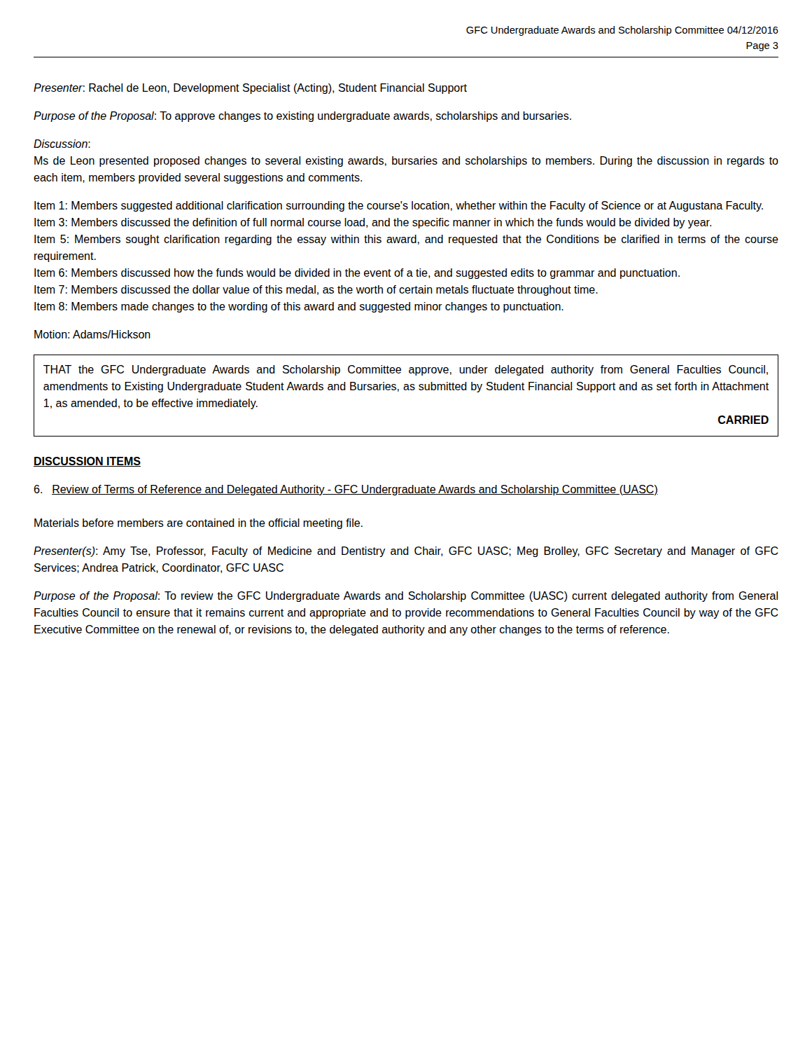GFC Undergraduate Awards and Scholarship Committee 04/12/2016 Page 3
Presenter: Rachel de Leon, Development Specialist (Acting), Student Financial Support
Purpose of the Proposal: To approve changes to existing undergraduate awards, scholarships and bursaries.
Discussion:
Ms de Leon presented proposed changes to several existing awards, bursaries and scholarships to members. During the discussion in regards to each item, members provided several suggestions and comments.
Item 1: Members suggested additional clarification surrounding the course's location, whether within the Faculty of Science or at Augustana Faculty.
Item 3: Members discussed the definition of full normal course load, and the specific manner in which the funds would be divided by year.
Item 5: Members sought clarification regarding the essay within this award, and requested that the Conditions be clarified in terms of the course requirement.
Item 6: Members discussed how the funds would be divided in the event of a tie, and suggested edits to grammar and punctuation.
Item 7: Members discussed the dollar value of this medal, as the worth of certain metals fluctuate throughout time.
Item 8: Members made changes to the wording of this award and suggested minor changes to punctuation.
Motion: Adams/Hickson
THAT the GFC Undergraduate Awards and Scholarship Committee approve, under delegated authority from General Faculties Council, amendments to Existing Undergraduate Student Awards and Bursaries, as submitted by Student Financial Support and as set forth in Attachment 1, as amended, to be effective immediately.
CARRIED
DISCUSSION ITEMS
6. Review of Terms of Reference and Delegated Authority - GFC Undergraduate Awards and Scholarship Committee (UASC)
Materials before members are contained in the official meeting file.
Presenter(s): Amy Tse, Professor, Faculty of Medicine and Dentistry and Chair, GFC UASC; Meg Brolley, GFC Secretary and Manager of GFC Services; Andrea Patrick, Coordinator, GFC UASC
Purpose of the Proposal: To review the GFC Undergraduate Awards and Scholarship Committee (UASC) current delegated authority from General Faculties Council to ensure that it remains current and appropriate and to provide recommendations to General Faculties Council by way of the GFC Executive Committee on the renewal of, or revisions to, the delegated authority and any other changes to the terms of reference.